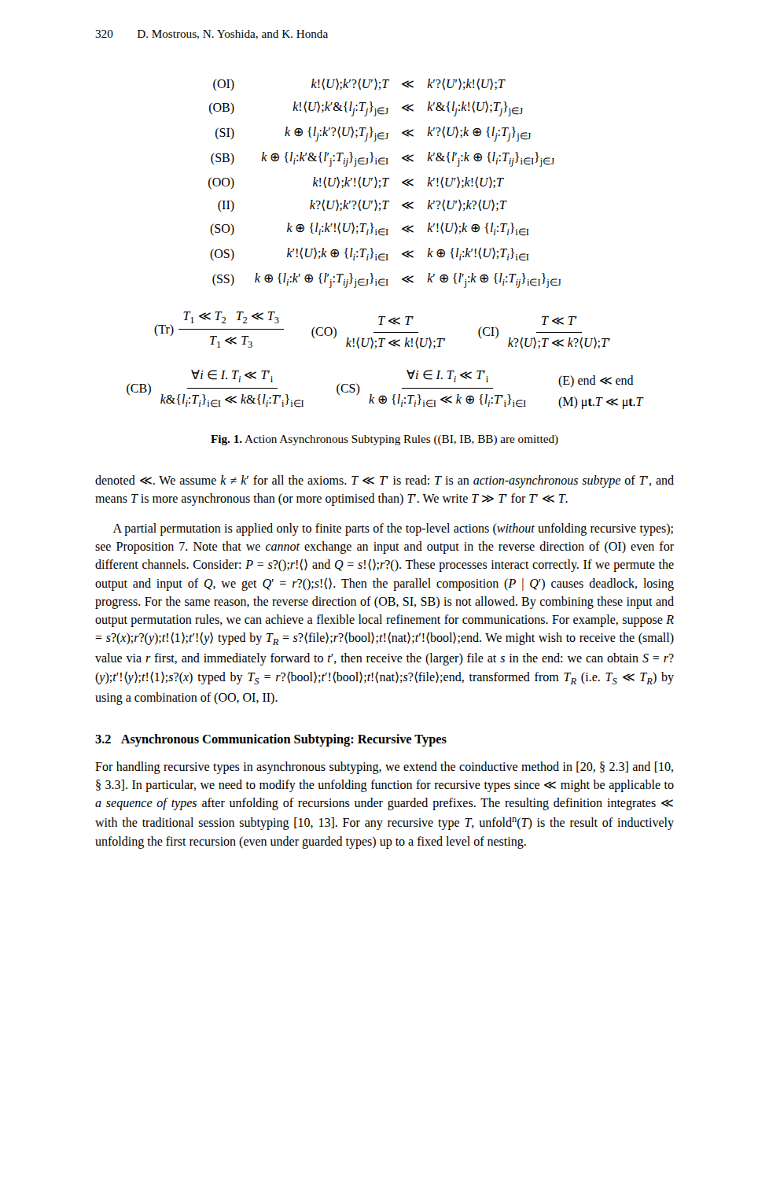320 D. Mostrous, N. Yoshida, and K. Honda
| (OI) | k !⟨ U ⟩; k ′?⟨ U ′⟩; T | ≪ | k ′?⟨ U ′⟩; k !⟨ U ⟩; T |
| (OB) | k !⟨ U ⟩; k ′&{ l j : T j } j∈J | ≪ | k ′&{ l j : k !⟨ U ⟩; T j } j∈J |
| (SI) | k ⊕ { l j : k ′?⟨ U ⟩; T j } j∈J | ≪ | k ′?⟨ U ⟩; k ⊕ { l j : T j } j∈J |
| (SB) | k ⊕ { l i : k ′&{ l ′ j : T ij } j∈J } i∈I | ≪ | k ′&{ l ′ j : k ⊕ { l i : T ij } i∈I } j∈J |
| (OO) | k !⟨ U ⟩; k ′!⟨ U ′⟩; T | ≪ | k ′!⟨ U ′⟩; k !⟨ U ⟩; T |
| (II) | k ?⟨ U ⟩; k ′?⟨ U ′⟩; T | ≪ | k ′?⟨ U ′⟩; k ?⟨ U ⟩; T |
| (SO) | k ⊕ { l i : k ′!⟨ U ⟩; T i } i∈I | ≪ | k ′!⟨ U ⟩; k ⊕ { l i : T i } i∈I |
| (OS) | k ′!⟨ U ⟩; k ⊕ { l i : T i } i∈I | ≪ | k ⊕ { l i : k ′!⟨ U ⟩; T i } i∈I |
| (SS) | k ⊕ { l i : k ′ ⊕ { l ′ j : T ij } j∈J } i∈I | ≪ | k ′ ⊕ { l ′ j : k ⊕ { l i : T ij } i∈I } j∈J |
(Tr) T 1 ≪ T 2 T 2 ≪ T 3 T 1 ≪ T 3
(CO) T ≪ T′ k!⟨U⟩;T ≪ k!⟨U⟩;T′
(CI) T ≪ T′ k?⟨U⟩;T ≪ k?⟨U⟩;T′
(CB) ∀i ∈ I. Ti ≪ T′i k&{li:Ti}i∈I ≪ k&{li:T′i}i∈I
(CS) ∀i ∈ I. Ti ≪ T′i k ⊕ {li:Ti}i∈I ≪ k ⊕ {li:T′i}i∈I
(E) end ≪ end (M) μt.T ≪ μt.T
Fig. 1. Action Asynchronous Subtyping Rules ((BI, IB, BB) are omitted)
denoted ≪. We assume k ≠ k′ for all the axioms. T ≪ T′ is read: T is an action-asynchronous subtype of T′, and means T is more asynchronous than (or more optimised than) T′. We write T ≫ T′ for T′ ≪ T.
A partial permutation is applied only to finite parts of the top-level actions (without unfolding recursive types); see Proposition 7. Note that we cannot exchange an input and output in the reverse direction of (OI) even for different channels. Consider: P = s?();r!⟨⟩ and Q = s!⟨⟩;r?(). These processes interact correctly. If we permute the output and input of Q, we get Q′ = r?();s!⟨⟩. Then the parallel composition (P | Q′) causes deadlock, losing progress. For the same reason, the reverse direction of (OB, SI, SB) is not allowed. By combining these input and output permutation rules, we can achieve a flexible local refinement for communications. For example, suppose R = s?(x);r?(y);t!⟨1⟩;t′!⟨y⟩ typed by TR = s?⟨file⟩;r?⟨bool⟩;t!⟨nat⟩;t′!⟨bool⟩;end. We might wish to receive the (small) value via r first, and immediately forward to t′, then receive the (larger) file at s in the end: we can obtain S = r?(y);t′!⟨y⟩;t!⟨1⟩;s?(x) typed by TS = r?⟨bool⟩;t′!⟨bool⟩;t!⟨nat⟩;s?⟨file⟩;end, transformed from TR (i.e. TS ≪ TR) by using a combination of (OO, OI, II).
3.2 Asynchronous Communication Subtyping: Recursive Types
For handling recursive types in asynchronous subtyping, we extend the coinductive method in [20, § 2.3] and [10, § 3.3]. In particular, we need to modify the unfolding function for recursive types since ≪ might be applicable to a sequence of types after unfolding of recursions under guarded prefixes. The resulting definition integrates ≪ with the traditional session subtyping [10, 13]. For any recursive type T, unfoldn(T) is the result of inductively unfolding the first recursion (even under guarded types) up to a fixed level of nesting.